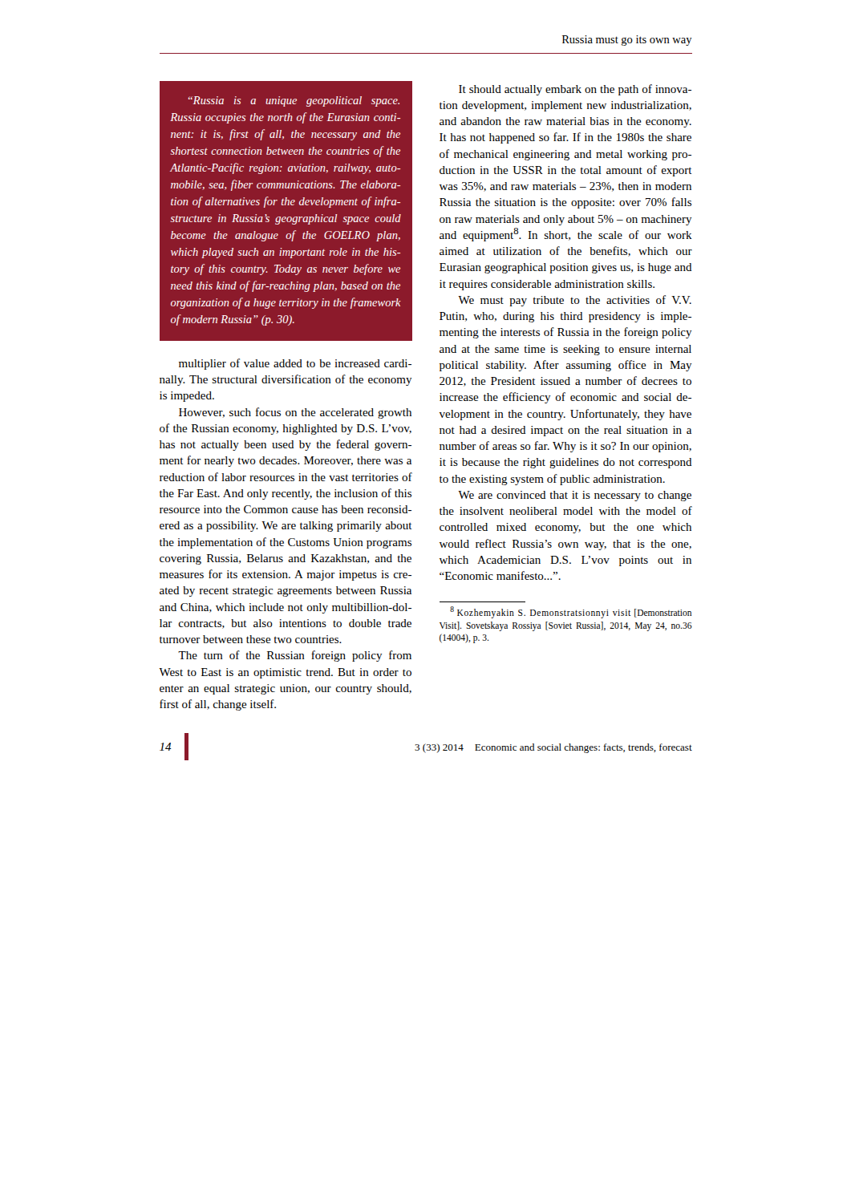Russia must go its own way
“Russia is a unique geopolitical space. Russia occupies the north of the Eurasian continent: it is, first of all, the necessary and the shortest connection between the countries of the Atlantic-Pacific region: aviation, railway, automobile, sea, fiber communications. The elaboration of alternatives for the development of infrastructure in Russia’s geographical space could become the analogue of the GOELRO plan, which played such an important role in the history of this country. Today as never before we need this kind of far-reaching plan, based on the organization of a huge territory in the framework of modern Russia” (p. 30).
multiplier of value added to be increased cardinally. The structural diversification of the economy is impeded.
However, such focus on the accelerated growth of the Russian economy, highlighted by D.S. L’vov, has not actually been used by the federal government for nearly two decades. Moreover, there was a reduction of labor resources in the vast territories of the Far East. And only recently, the inclusion of this resource into the Common cause has been reconsidered as a possibility. We are talking primarily about the implementation of the Customs Union programs covering Russia, Belarus and Kazakhstan, and the measures for its extension. A major impetus is created by recent strategic agreements between Russia and China, which include not only multibillion-dollar contracts, but also intentions to double trade turnover between these two countries.
The turn of the Russian foreign policy from West to East is an optimistic trend. But in order to enter an equal strategic union, our country should, first of all, change itself.
It should actually embark on the path of innovation development, implement new industrialization, and abandon the raw material bias in the economy. It has not happened so far. If in the 1980s the share of mechanical engineering and metal working production in the USSR in the total amount of export was 35%, and raw materials – 23%, then in modern Russia the situation is the opposite: over 70% falls on raw materials and only about 5% – on machinery and equipment8. In short, the scale of our work aimed at utilization of the benefits, which our Eurasian geographical position gives us, is huge and it requires considerable administration skills.
We must pay tribute to the activities of V.V. Putin, who, during his third presidency is implementing the interests of Russia in the foreign policy and at the same time is seeking to ensure internal political stability. After assuming office in May 2012, the President issued a number of decrees to increase the efficiency of economic and social development in the country. Unfortunately, they have not had a desired impact on the real situation in a number of areas so far. Why is it so? In our opinion, it is because the right guidelines do not correspond to the existing system of public administration.
We are convinced that it is necessary to change the insolvent neoliberal model with the model of controlled mixed economy, but the one which would reflect Russia’s own way, that is the one, which Academician D.S. L’vov points out in “Economic manifesto...”.
8 Kozhemyakin S. Demonstratsionnyi visit [Demonstration Visit]. Sovetskaya Rossiya [Soviet Russia], 2014, May 24, no.36 (14004), p. 3.
14
3 (33) 2014 Economic and social changes: facts, trends, forecast